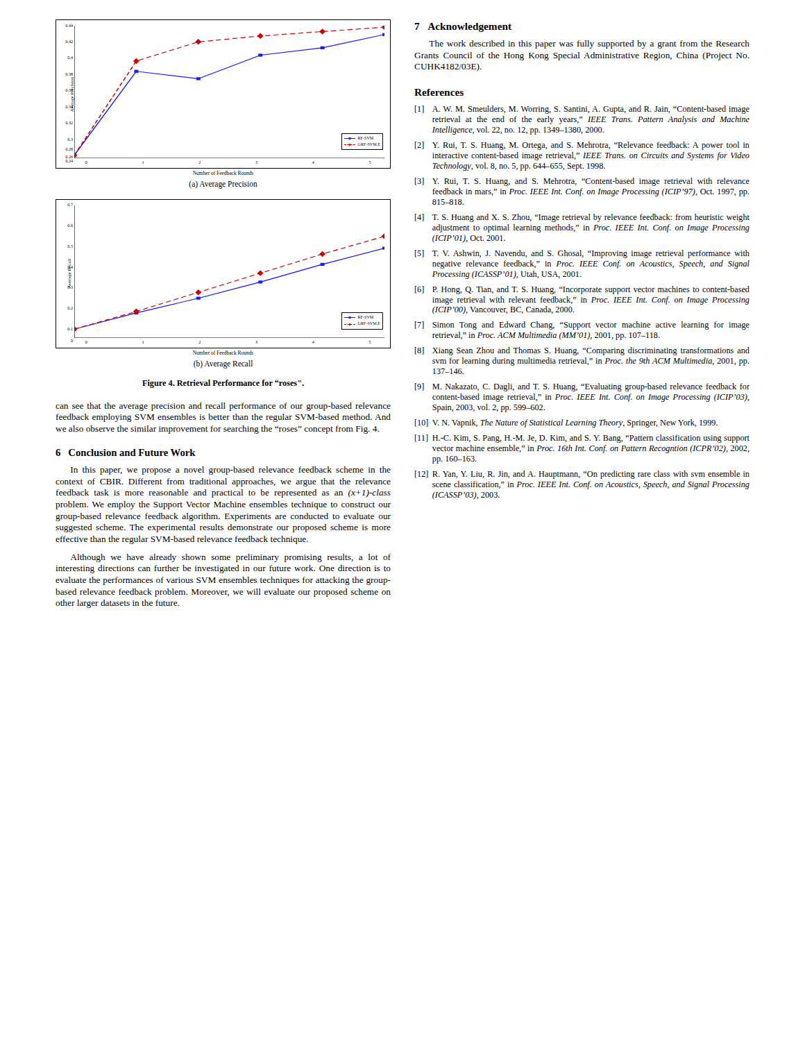Average Precision
0.44 0.42 0.4 0.38 0.36 0.34 0.32 0.3 0.28 0.26 0.24
0 1 2 3 4 5
RF-SVM
GRF-SVM.E
Number of Feedback Rounds
(a) Average Precision
Average Recall
0.7 0.6 0.5 0.4 0.3 0.2 0.1 0
0 1 2 3 4 5
RF-SVM
GRF-SVM.E
Number of Feedback Rounds
(b) Average Recall
Figure 4. Retrieval Performance for “roses".
can see that the average precision and recall performance of our group-based relevance feedback employing SVM ensembles is better than the regular SVM-based method. And we also observe the similar improvement for searching the “roses” concept from Fig. 4.
6 Conclusion and Future Work
In this paper, we propose a novel group-based relevance feedback scheme in the context of CBIR. Different from traditional approaches, we argue that the relevance feedback task is more reasonable and practical to be represented as an (x+1)-class problem. We employ the Support Vector Machine ensembles technique to construct our group-based relevance feedback algorithm. Experiments are conducted to evaluate our suggested scheme. The experimental results demonstrate our proposed scheme is more effective than the regular SVM-based relevance feedback technique.
Although we have already shown some preliminary promising results, a lot of interesting directions can further be investigated in our future work. One direction is to evaluate the performances of various SVM ensembles techniques for attacking the group-based relevance feedback problem. Moreover, we will evaluate our proposed scheme on other larger datasets in the future.
7 Acknowledgement
The work described in this paper was fully supported by a grant from the Research Grants Council of the Hong Kong Special Administrative Region, China (Project No. CUHK4182/03E).
References
A. W. M. Smeulders, M. Worring, S. Santini, A. Gupta, and R. Jain, “Content-based image retrieval at the end of the early years,” IEEE Trans. Pattern Analysis and Machine Intelligence, vol. 22, no. 12, pp. 1349–1380, 2000.
Y. Rui, T. S. Huang, M. Ortega, and S. Mehrotra, “Relevance feedback: A power tool in interactive content-based image retrieval,” IEEE Trans. on Circuits and Systems for Video Technology, vol. 8, no. 5, pp. 644–655, Sept. 1998.
Y. Rui, T. S. Huang, and S. Mehrotra, “Content-based image retrieval with relevance feedback in mars,” in Proc. IEEE Int. Conf. on Image Processing (ICIP’97), Oct. 1997, pp. 815–818.
T. S. Huang and X. S. Zhou, “Image retrieval by relevance feedback: from heuristic weight adjustment to optimal learning methods,” in Proc. IEEE Int. Conf. on Image Processing (ICIP’01), Oct. 2001.
T. V. Ashwin, J. Navendu, and S. Ghosal, “Improving image retrieval performance with negative relevance feedback,” in Proc. IEEE Conf. on Acoustics, Speech, and Signal Processing (ICASSP’01), Utah, USA, 2001.
P. Hong, Q. Tian, and T. S. Huang, “Incorporate support vector machines to content-based image retrieval with relevant feedback,” in Proc. IEEE Int. Conf. on Image Processing (ICIP’00), Vancouver, BC, Canada, 2000.
Simon Tong and Edward Chang, “Support vector machine active learning for image retrieval,” in Proc. ACM Multimedia (MM’01), 2001, pp. 107–118.
Xiang Sean Zhou and Thomas S. Huang, “Comparing discriminating transformations and svm for learning during multimedia retrieval,” in Proc. the 9th ACM Multimedia, 2001, pp. 137–146.
M. Nakazato, C. Dagli, and T. S. Huang, “Evaluating group-based relevance feedback for content-based image retrieval,” in Proc. IEEE Int. Conf. on Image Processing (ICIP’03), Spain, 2003, vol. 2, pp. 599–602.
V. N. Vapnik, The Nature of Statistical Learning Theory, Springer, New York, 1999.
H.-C. Kim, S. Pang, H.-M. Je, D. Kim, and S. Y. Bang, “Pattern classification using support vector machine ensemble,” in Proc. 16th Int. Conf. on Pattern Recogntion (ICPR’02), 2002, pp. 160–163.
R. Yan, Y. Liu, R. Jin, and A. Hauptmann, “On predicting rare class with svm ensemble in scene classification,” in Proc. IEEE Int. Conf. on Acoustics, Speech, and Signal Processing (ICASSP’03), 2003.